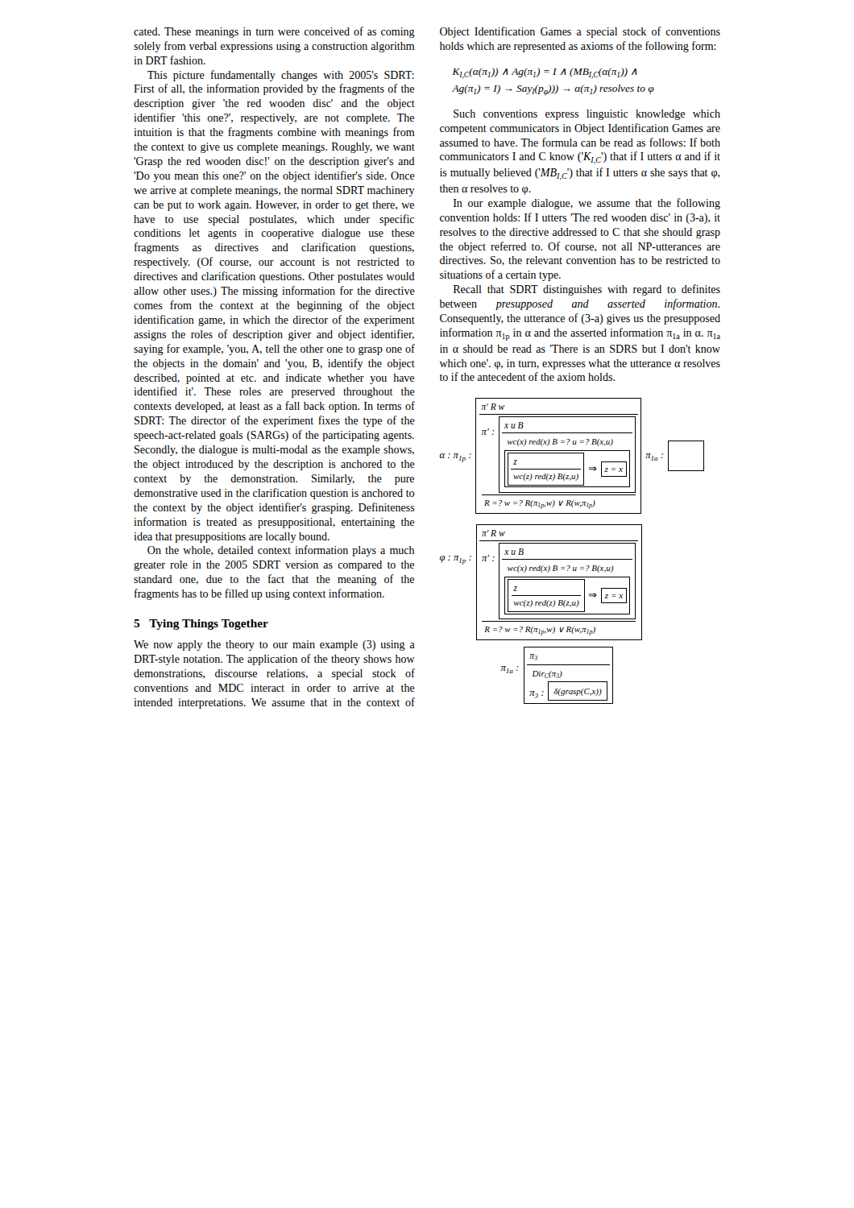cated. These meanings in turn were conceived of as coming solely from verbal expressions using a construction algorithm in DRT fashion.
This picture fundamentally changes with 2005's SDRT: First of all, the information provided by the fragments of the description giver 'the red wooden disc' and the object identifier 'this one?', respectively, are not complete. The intuition is that the fragments combine with meanings from the context to give us complete meanings. Roughly, we want 'Grasp the red wooden disc!' on the description giver's and 'Do you mean this one?' on the object identifier's side. Once we arrive at complete meanings, the normal SDRT machinery can be put to work again. However, in order to get there, we have to use special postulates, which under specific conditions let agents in cooperative dialogue use these fragments as directives and clarification questions, respectively. (Of course, our account is not restricted to directives and clarification questions. Other postulates would allow other uses.) The missing information for the directive comes from the context at the beginning of the object identification game, in which the director of the experiment assigns the roles of description giver and object identifier, saying for example, 'you, A, tell the other one to grasp one of the objects in the domain' and 'you, B, identify the object described, pointed at etc. and indicate whether you have identified it'. These roles are preserved throughout the contexts developed, at least as a fall back option. In terms of SDRT: The director of the experiment fixes the type of the speech-act-related goals (SARGs) of the participating agents. Secondly, the dialogue is multi-modal as the example shows, the object introduced by the description is anchored to the context by the demonstration. Similarly, the pure demonstrative used in the clarification question is anchored to the context by the object identifier's grasping. Definiteness information is treated as presuppositional, entertaining the idea that presuppositions are locally bound.
On the whole, detailed context information plays a much greater role in the 2005 SDRT version as compared to the standard one, due to the fact that the meaning of the fragments has to be filled up using context information.
5 Tying Things Together
We now apply the theory to our main example (3) using a DRT-style notation. The application of the theory shows how demonstrations, discourse relations, a special stock of conventions and MDC interact in order to arrive at the intended interpretations. We assume that in the context of Object Identification Games a special stock of conventions holds which are represented as axioms of the following form:
KI,C(α(π1)) ∧ Ag(π1) = I ∧ (MBI,C(α(π1)) ∧
Ag(π1) = I) → SayI(pφ))) → α(π1) resolves to φ
Such conventions express linguistic knowledge which competent communicators in Object Identification Games are assumed to have. The formula can be read as follows: If both communicators I and C know ('KI,C') that if I utters α and if it is mutually believed ('MBI,C') that if I utters α she says that φ, then α resolves to φ.
In our example dialogue, we assume that the following convention holds: If I utters 'The red wooden disc' in (3-a), it resolves to the directive addressed to C that she should grasp the object referred to. Of course, not all NP-utterances are directives. So, the relevant convention has to be restricted to situations of a certain type.
Recall that SDRT distinguishes with regard to definites between presupposed and asserted information. Consequently, the utterance of (3-a) gives us the presupposed information π1p in α and the asserted information π1a in α. π1a in α should be read as 'There is an SDRS but I don't know which one'. φ, in turn, expresses what the utterance α resolves to if the antecedent of the axiom holds.
α : π1p :
π′ R w
π′ :
x u B
wc(x) red(x) B =? u =? B(x,u)
z
wc(z) red(z) B(z,u)
⇒
z = x
R =? w =? R(π1p,w) ∨ R(w,π1p)
π1a :
φ : π1p :
π′ R w
π′ :
x u B
wc(x) red(x) B =? u =? B(x,u)
z
wc(z) red(z) B(z,u)
⇒
z = x
R =? w =? R(π1p,w) ∨ R(w,π1p)
π1a :
π3
DirC(π3)
π3 :
δ(grasp(C,x))